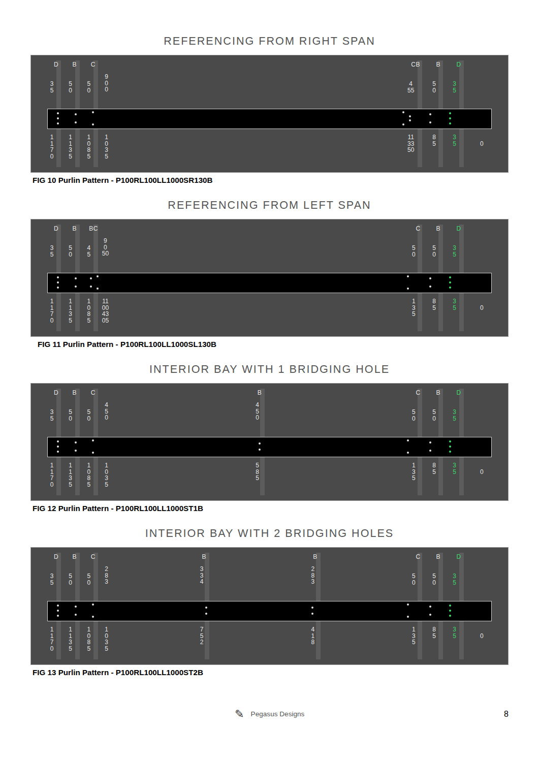REFERENCING FROM RIGHT SPAN
D
B
C
CB
B
D
35
50
50
900
455
50
35
1170
1135
1085
1035
113350
85
35
0
FIG 10 Purlin Pattern - P100RL100LL1000SR130B
REFERENCING FROM LEFT SPAN
D
B
BC
C
B
D
35
50
45
9050
50
50
35
1170
1135
1085
11004305
135
85
35
0
FIG 11 Purlin Pattern - P100RL100LL1000SL130B
INTERIOR BAY WITH 1 BRIDGING HOLE
D
B
C
B
C
B
D
35
50
50
450
450
50
50
35
1170
1135
1085
1035
585
135
85
35
0
FIG 12 Purlin Pattern - P100RL100LL1000ST1B
INTERIOR BAY WITH 2 BRIDGING HOLES
D
B
C
B
B
C
B
D
35
50
50
283
334
283
50
50
35
1170
1135
1085
1035
752
418
135
85
35
0
FIG 13 Purlin Pattern - P100RL100LL1000ST2B
✎ Pegasus Designs 8